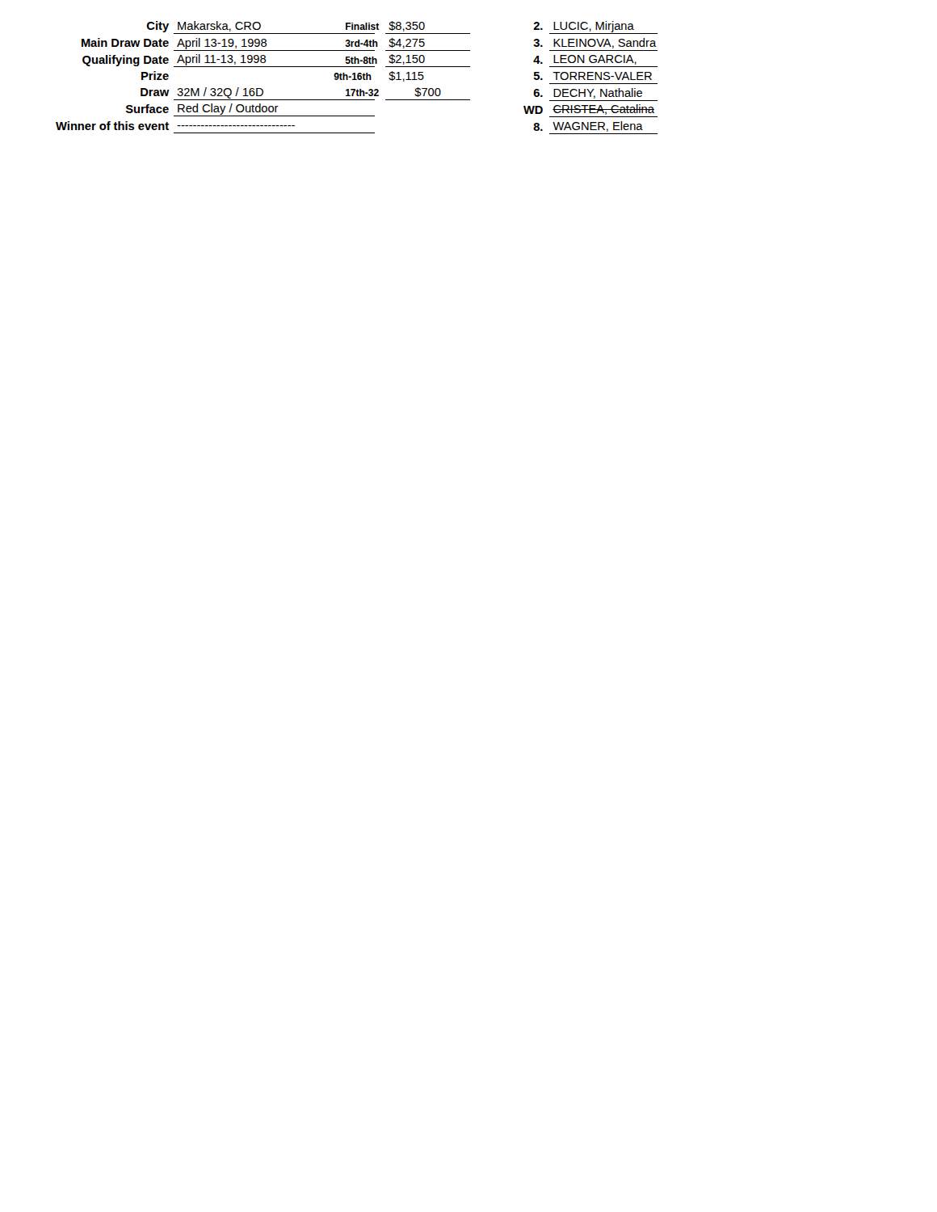| City | Makarska, CRO |
| Main Draw Date | April 13-19, 1998 |
| Qualifying Date | April 11-13, 1998 |
| Prize | 9th-16th |
| Draw | 32M / 32Q / 16D |
| Surface | Red Clay / Outdoor |
| Winner of this event | ------------------------------ |
| Finalist | $8,350 |
| 3rd-4th | $4,275 |
| 5th-8th | $2,150 |
| | $1,115 |
| 17th-32 | $700 |
| 2. | LUCIC, Mirjana |
| 3. | KLEINOVA, Sandra |
| 4. | LEON GARCIA, |
| 5. | TORRENS-VALER |
| 6. | DECHY, Nathalie |
| WD | CRISTEA, Catalina |
| 8. | WAGNER, Elena |